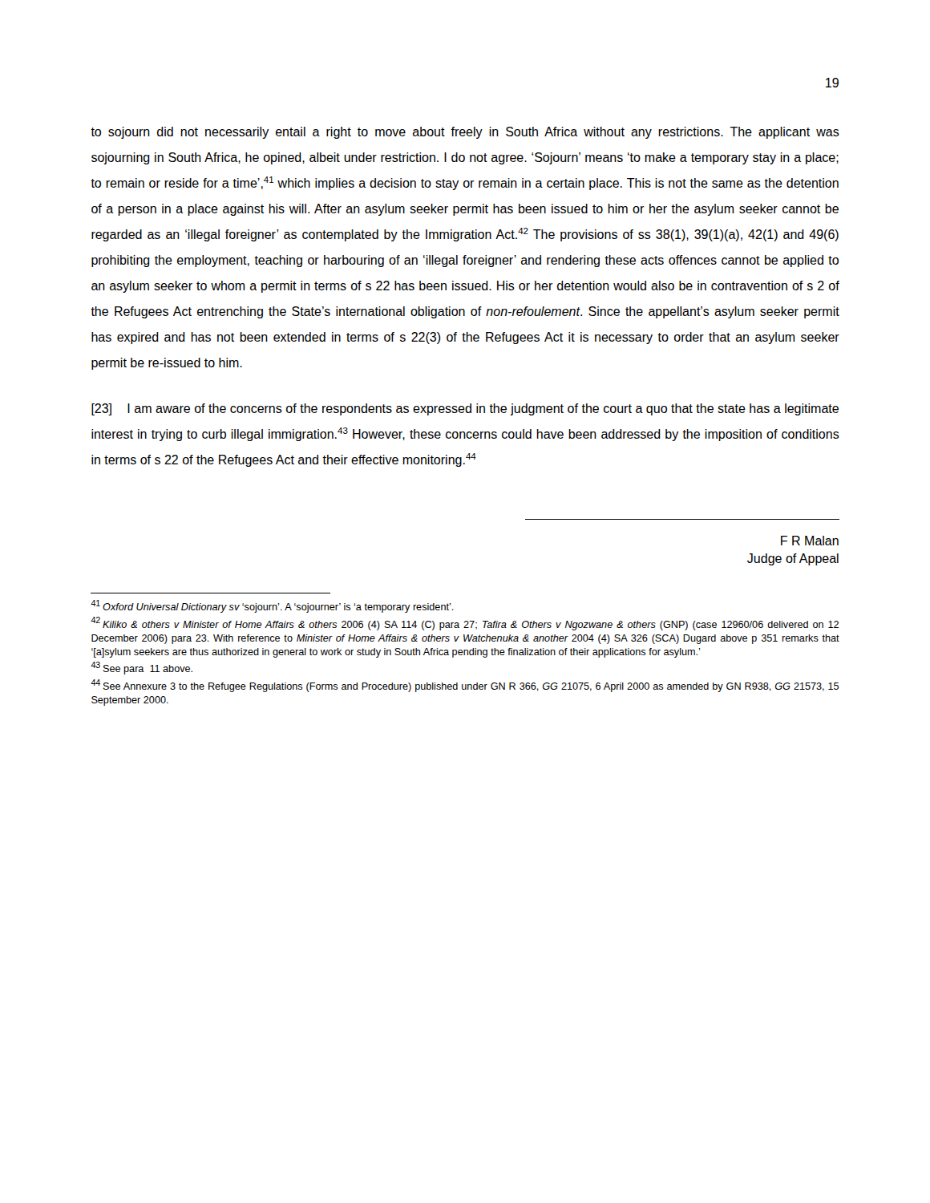19
to sojourn did not necessarily entail a right to move about freely in South Africa without any restrictions. The applicant was sojourning in South Africa, he opined, albeit under restriction. I do not agree. ‘Sojourn’ means ‘to make a temporary stay in a place; to remain or reside for a time’,41 which implies a decision to stay or remain in a certain place. This is not the same as the detention of a person in a place against his will. After an asylum seeker permit has been issued to him or her the asylum seeker cannot be regarded as an ‘illegal foreigner’ as contemplated by the Immigration Act.42 The provisions of ss 38(1), 39(1)(a), 42(1) and 49(6) prohibiting the employment, teaching or harbouring of an ‘illegal foreigner’ and rendering these acts offences cannot be applied to an asylum seeker to whom a permit in terms of s 22 has been issued. His or her detention would also be in contravention of s 2 of the Refugees Act entrenching the State’s international obligation of non-refoulement. Since the appellant’s asylum seeker permit has expired and has not been extended in terms of s 22(3) of the Refugees Act it is necessary to order that an asylum seeker permit be re-issued to him.
[23] I am aware of the concerns of the respondents as expressed in the judgment of the court a quo that the state has a legitimate interest in trying to curb illegal immigration.43 However, these concerns could have been addressed by the imposition of conditions in terms of s 22 of the Refugees Act and their effective monitoring.44
F R Malan Judge of Appeal
41Oxford Universal Dictionary sv ‘sojourn’. A ‘sojourner’ is ‘a temporary resident’.
42Kiliko & others v Minister of Home Affairs & others 2006 (4) SA 114 (C) para 27; Tafira & Others v Ngozwane & others (GNP) (case 12960/06 delivered on 12 December 2006) para 23. With reference to Minister of Home Affairs & others v Watchenuka & another 2004 (4) SA 326 (SCA) Dugard above p 351 remarks that ‘[a]sylum seekers are thus authorized in general to work or study in South Africa pending the finalization of their applications for asylum.’
43See para 11 above.
44See Annexure 3 to the Refugee Regulations (Forms and Procedure) published under GN R 366, GG 21075, 6 April 2000 as amended by GN R938, GG 21573, 15 September 2000.